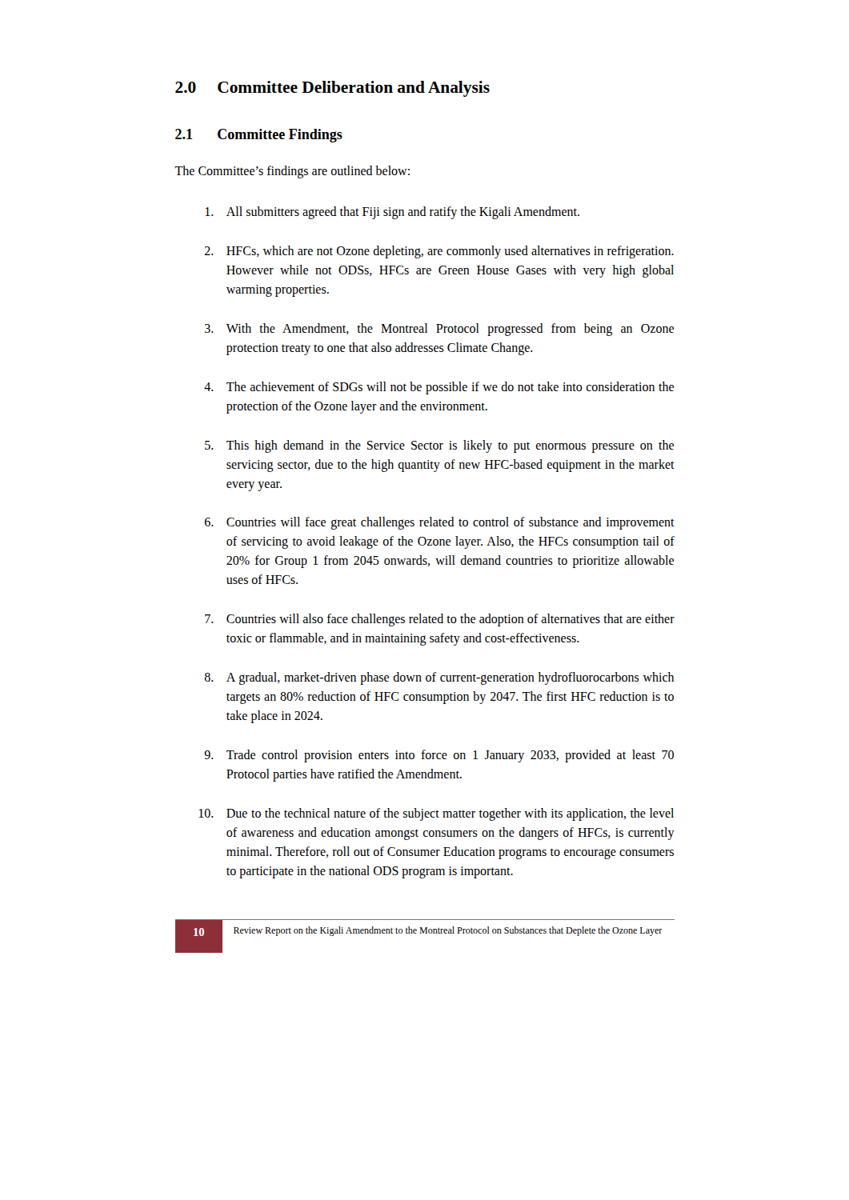2.0 Committee Deliberation and Analysis
2.1 Committee Findings
The Committee’s findings are outlined below:
All submitters agreed that Fiji sign and ratify the Kigali Amendment.
HFCs, which are not Ozone depleting, are commonly used alternatives in refrigeration. However while not ODSs, HFCs are Green House Gases with very high global warming properties.
With the Amendment, the Montreal Protocol progressed from being an Ozone protection treaty to one that also addresses Climate Change.
The achievement of SDGs will not be possible if we do not take into consideration the protection of the Ozone layer and the environment.
This high demand in the Service Sector is likely to put enormous pressure on the servicing sector, due to the high quantity of new HFC-based equipment in the market every year.
Countries will face great challenges related to control of substance and improvement of servicing to avoid leakage of the Ozone layer. Also, the HFCs consumption tail of 20% for Group 1 from 2045 onwards, will demand countries to prioritize allowable uses of HFCs.
Countries will also face challenges related to the adoption of alternatives that are either toxic or flammable, and in maintaining safety and cost-effectiveness.
A gradual, market-driven phase down of current-generation hydrofluorocarbons which targets an 80% reduction of HFC consumption by 2047. The first HFC reduction is to take place in 2024.
Trade control provision enters into force on 1 January 2033, provided at least 70 Protocol parties have ratified the Amendment.
Due to the technical nature of the subject matter together with its application, the level of awareness and education amongst consumers on the dangers of HFCs, is currently minimal. Therefore, roll out of Consumer Education programs to encourage consumers to participate in the national ODS program is important.
10
Review Report on the Kigali Amendment to the Montreal Protocol on Substances that Deplete the Ozone Layer